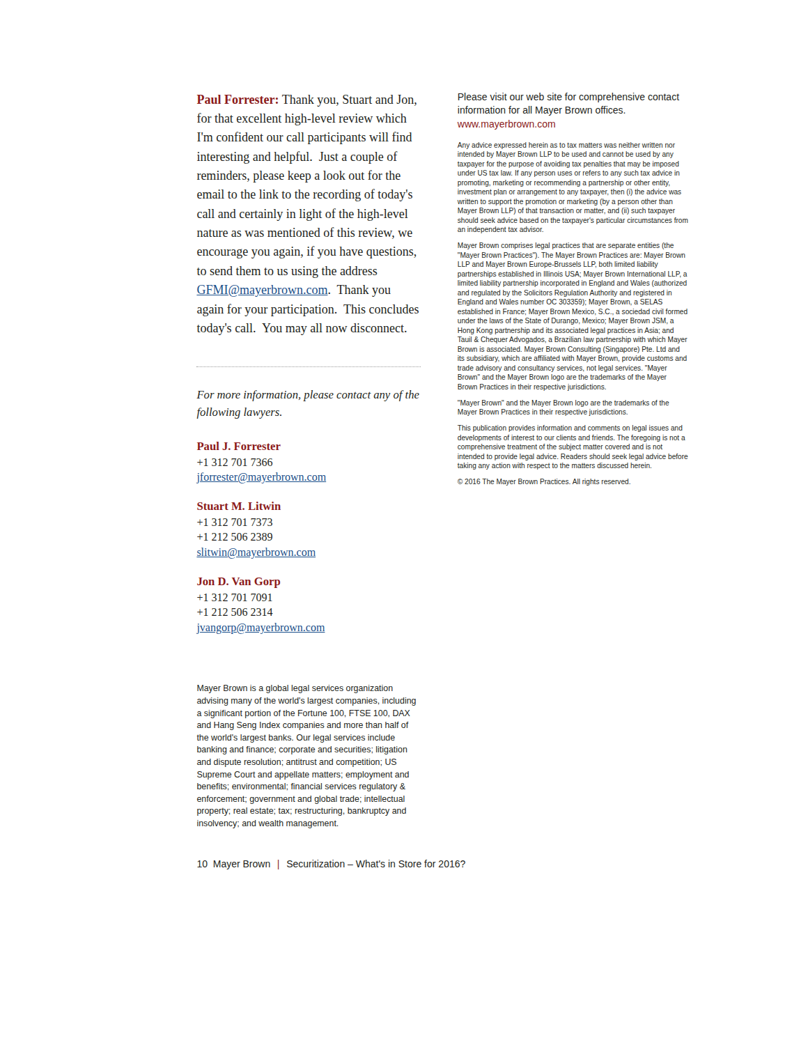Paul Forrester: Thank you, Stuart and Jon, for that excellent high-level review which I'm confident our call participants will find interesting and helpful. Just a couple of reminders, please keep a look out for the email to the link to the recording of today's call and certainly in light of the high-level nature as was mentioned of this review, we encourage you again, if you have questions, to send them to us using the address GFMI@mayerbrown.com. Thank you again for your participation. This concludes today's call. You may all now disconnect.
For more information, please contact any of the following lawyers.
Paul J. Forrester
+1 312 701 7366
jforrester@mayerbrown.com
Stuart M. Litwin
+1 312 701 7373
+1 212 506 2389
slitwin@mayerbrown.com
Jon D. Van Gorp
+1 312 701 7091
+1 212 506 2314
jvangorp@mayerbrown.com
Please visit our web site for comprehensive contact information for all Mayer Brown offices. www.mayerbrown.com
Any advice expressed herein as to tax matters was neither written nor intended by Mayer Brown LLP to be used and cannot be used by any taxpayer for the purpose of avoiding tax penalties that may be imposed under US tax law. If any person uses or refers to any such tax advice in promoting, marketing or recommending a partnership or other entity, investment plan or arrangement to any taxpayer, then (i) the advice was written to support the promotion or marketing (by a person other than Mayer Brown LLP) of that transaction or matter, and (ii) such taxpayer should seek advice based on the taxpayer's particular circumstances from an independent tax advisor.
Mayer Brown comprises legal practices that are separate entities (the "Mayer Brown Practices"). The Mayer Brown Practices are: Mayer Brown LLP and Mayer Brown Europe-Brussels LLP, both limited liability partnerships established in Illinois USA; Mayer Brown International LLP, a limited liability partnership incorporated in England and Wales (authorized and regulated by the Solicitors Regulation Authority and registered in England and Wales number OC 303359); Mayer Brown, a SELAS established in France; Mayer Brown Mexico, S.C., a sociedad civil formed under the laws of the State of Durango, Mexico; Mayer Brown JSM, a Hong Kong partnership and its associated legal practices in Asia; and Tauil & Chequer Advogados, a Brazilian law partnership with which Mayer Brown is associated. Mayer Brown Consulting (Singapore) Pte. Ltd and its subsidiary, which are affiliated with Mayer Brown, provide customs and trade advisory and consultancy services, not legal services. "Mayer Brown" and the Mayer Brown logo are the trademarks of the Mayer Brown Practices in their respective jurisdictions.
"Mayer Brown" and the Mayer Brown logo are the trademarks of the Mayer Brown Practices in their respective jurisdictions.
This publication provides information and comments on legal issues and developments of interest to our clients and friends. The foregoing is not a comprehensive treatment of the subject matter covered and is not intended to provide legal advice. Readers should seek legal advice before taking any action with respect to the matters discussed herein.
© 2016 The Mayer Brown Practices. All rights reserved.
Mayer Brown is a global legal services organization advising many of the world's largest companies, including a significant portion of the Fortune 100, FTSE 100, DAX and Hang Seng Index companies and more than half of the world's largest banks. Our legal services include banking and finance; corporate and securities; litigation and dispute resolution; antitrust and competition; US Supreme Court and appellate matters; employment and benefits; environmental; financial services regulatory & enforcement; government and global trade; intellectual property; real estate; tax; restructuring, bankruptcy and insolvency; and wealth management.
10 Mayer Brown | Securitization – What's in Store for 2016?